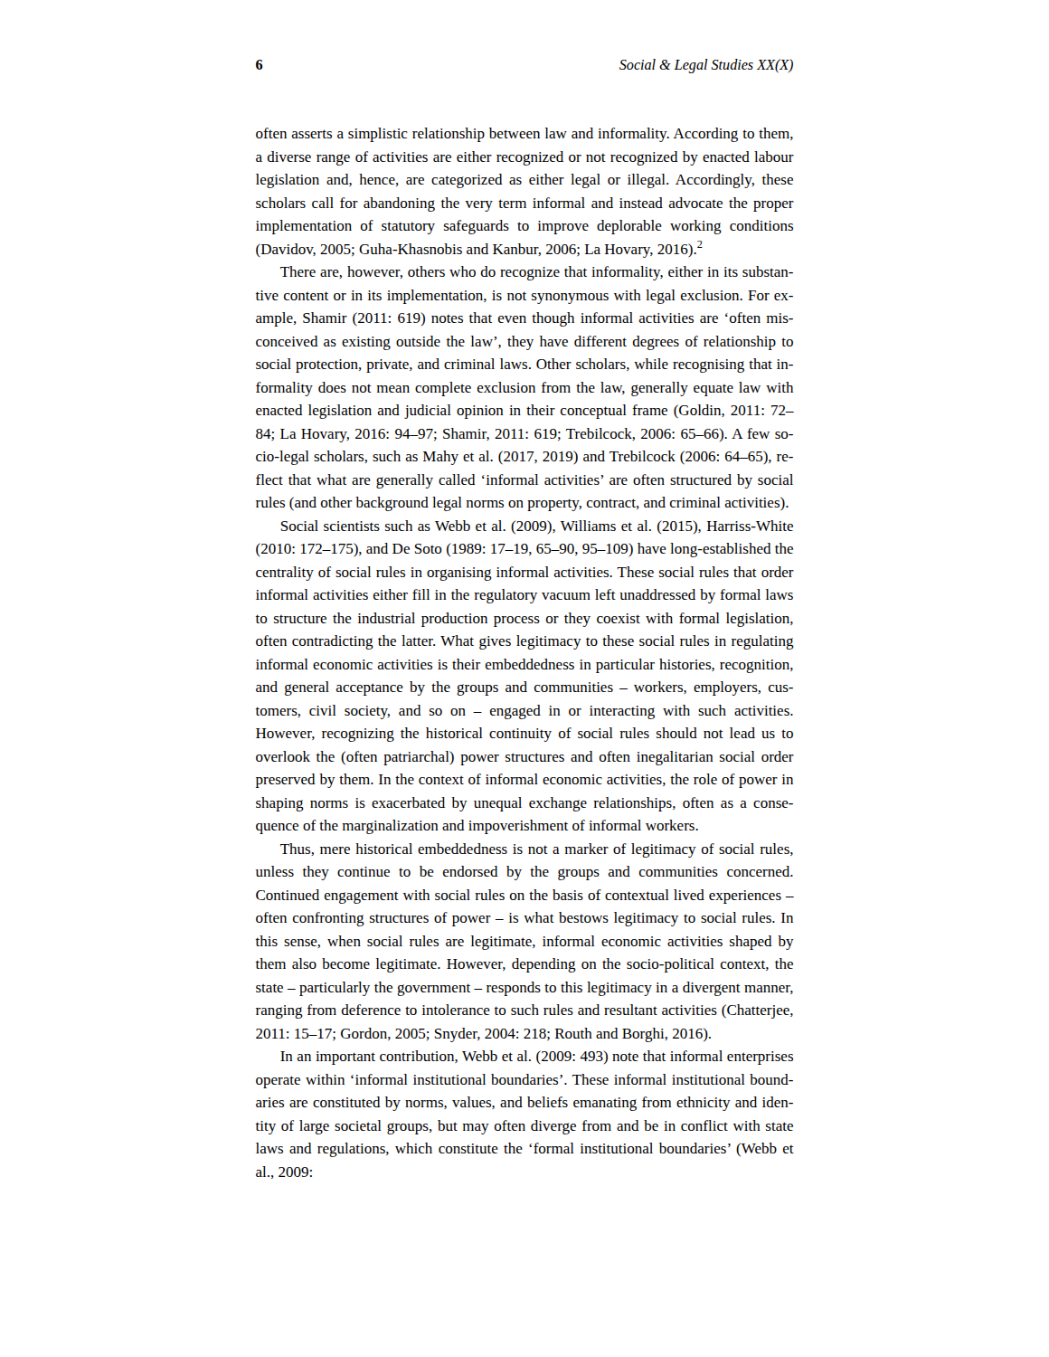6 Social & Legal Studies XX(X)
often asserts a simplistic relationship between law and informality. According to them, a diverse range of activities are either recognized or not recognized by enacted labour legislation and, hence, are categorized as either legal or illegal. Accordingly, these scholars call for abandoning the very term informal and instead advocate the proper implementation of statutory safeguards to improve deplorable working conditions (Davidov, 2005; Guha-Khasnobis and Kanbur, 2006; La Hovary, 2016).2
There are, however, others who do recognize that informality, either in its substantive content or in its implementation, is not synonymous with legal exclusion. For example, Shamir (2011: 619) notes that even though informal activities are ‘often misconceived as existing outside the law’, they have different degrees of relationship to social protection, private, and criminal laws. Other scholars, while recognising that informality does not mean complete exclusion from the law, generally equate law with enacted legislation and judicial opinion in their conceptual frame (Goldin, 2011: 72–84; La Hovary, 2016: 94–97; Shamir, 2011: 619; Trebilcock, 2006: 65–66). A few socio-legal scholars, such as Mahy et al. (2017, 2019) and Trebilcock (2006: 64–65), reflect that what are generally called ‘informal activities’ are often structured by social rules (and other background legal norms on property, contract, and criminal activities).
Social scientists such as Webb et al. (2009), Williams et al. (2015), Harriss-White (2010: 172–175), and De Soto (1989: 17–19, 65–90, 95–109) have long-established the centrality of social rules in organising informal activities. These social rules that order informal activities either fill in the regulatory vacuum left unaddressed by formal laws to structure the industrial production process or they coexist with formal legislation, often contradicting the latter. What gives legitimacy to these social rules in regulating informal economic activities is their embeddedness in particular histories, recognition, and general acceptance by the groups and communities – workers, employers, customers, civil society, and so on – engaged in or interacting with such activities. However, recognizing the historical continuity of social rules should not lead us to overlook the (often patriarchal) power structures and often inegalitarian social order preserved by them. In the context of informal economic activities, the role of power in shaping norms is exacerbated by unequal exchange relationships, often as a consequence of the marginalization and impoverishment of informal workers.
Thus, mere historical embeddedness is not a marker of legitimacy of social rules, unless they continue to be endorsed by the groups and communities concerned. Continued engagement with social rules on the basis of contextual lived experiences – often confronting structures of power – is what bestows legitimacy to social rules. In this sense, when social rules are legitimate, informal economic activities shaped by them also become legitimate. However, depending on the socio-political context, the state – particularly the government – responds to this legitimacy in a divergent manner, ranging from deference to intolerance to such rules and resultant activities (Chatterjee, 2011: 15–17; Gordon, 2005; Snyder, 2004: 218; Routh and Borghi, 2016).
In an important contribution, Webb et al. (2009: 493) note that informal enterprises operate within ‘informal institutional boundaries’. These informal institutional boundaries are constituted by norms, values, and beliefs emanating from ethnicity and identity of large societal groups, but may often diverge from and be in conflict with state laws and regulations, which constitute the ‘formal institutional boundaries’ (Webb et al., 2009: